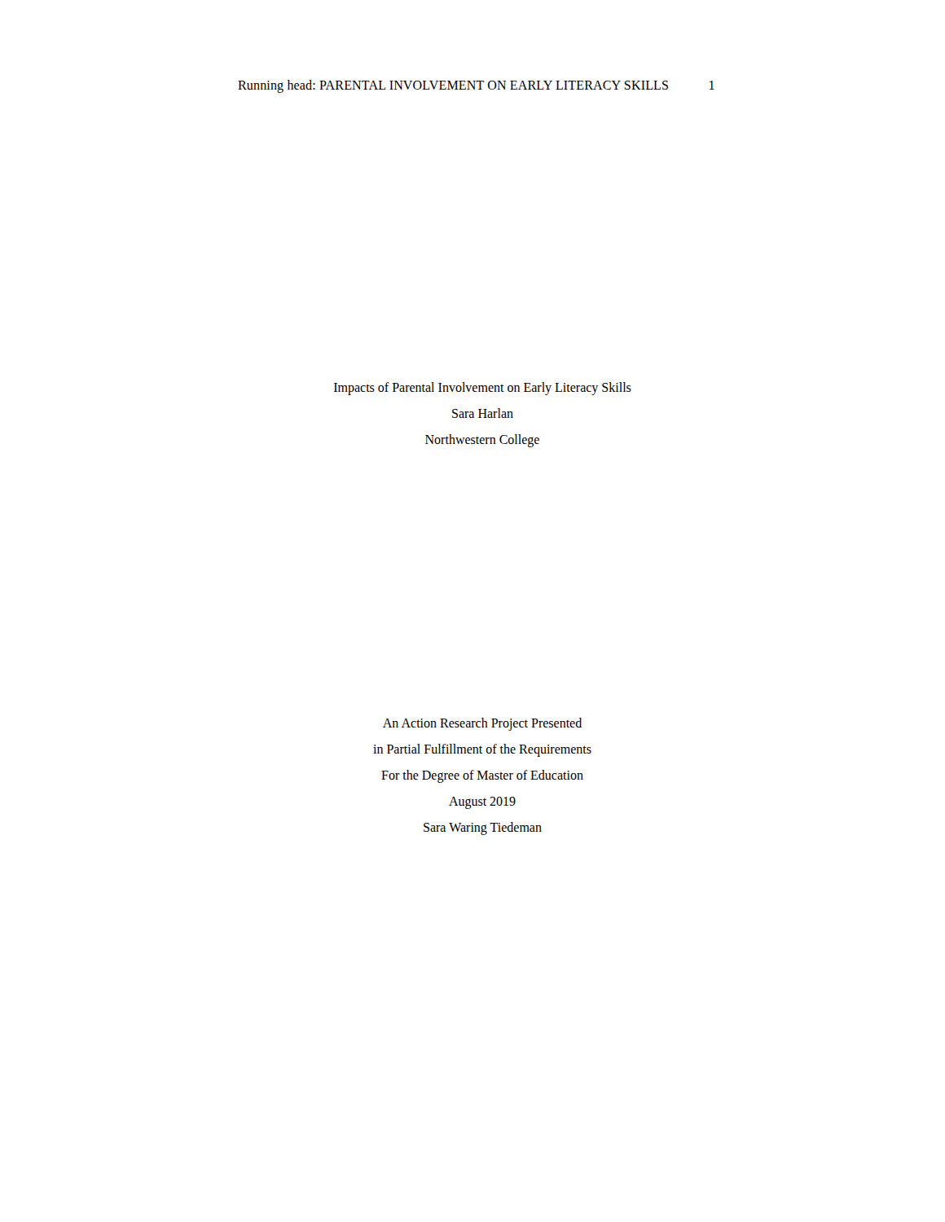Running head: PARENTAL INVOLVEMENT ON EARLY LITERACY SKILLS 1
Impacts of Parental Involvement on Early Literacy Skills
Sara Harlan
Northwestern College
An Action Research Project Presented
in Partial Fulfillment of the Requirements
For the Degree of Master of Education
August 2019
Sara Waring Tiedeman